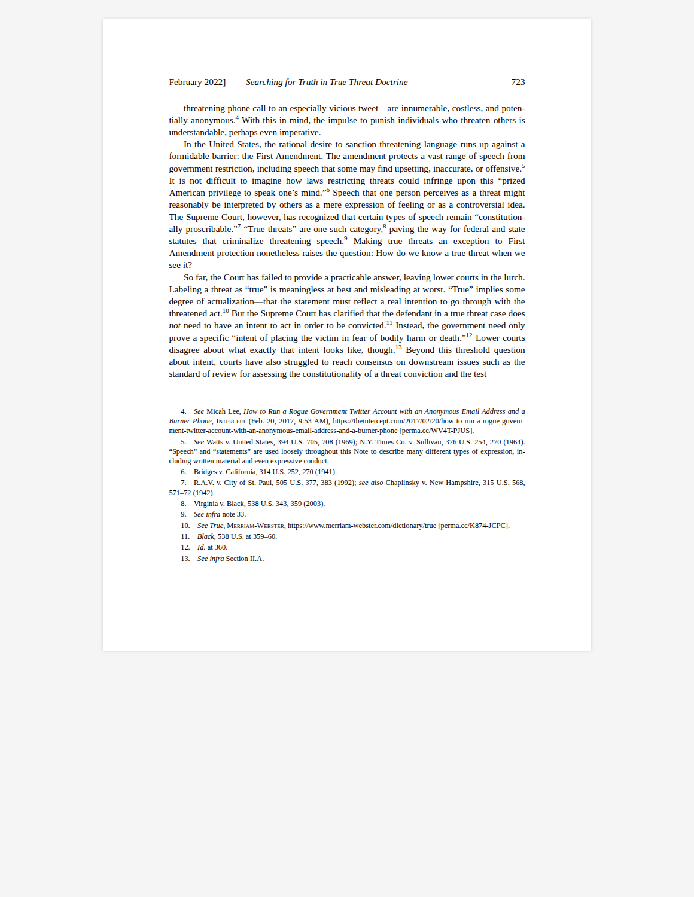February 2022] Searching for Truth in True Threat Doctrine
723
threatening phone call to an especially vicious tweet—are innumerable, costless, and potentially anonymous.4 With this in mind, the impulse to punish individuals who threaten others is understandable, perhaps even imperative.
In the United States, the rational desire to sanction threatening language runs up against a formidable barrier: the First Amendment. The amendment protects a vast range of speech from government restriction, including speech that some may find upsetting, inaccurate, or offensive.5 It is not difficult to imagine how laws restricting threats could infringe upon this “prized American privilege to speak one’s mind.”6 Speech that one person perceives as a threat might reasonably be interpreted by others as a mere expression of feeling or as a controversial idea. The Supreme Court, however, has recognized that certain types of speech remain “constitutionally proscribable.”7 “True threats” are one such category,8 paving the way for federal and state statutes that criminalize threatening speech.9 Making true threats an exception to First Amendment protection nonetheless raises the question: How do we know a true threat when we see it?
So far, the Court has failed to provide a practicable answer, leaving lower courts in the lurch. Labeling a threat as “true” is meaningless at best and misleading at worst. “True” implies some degree of actualization—that the statement must reflect a real intention to go through with the threatened act.10 But the Supreme Court has clarified that the defendant in a true threat case does not need to have an intent to act in order to be convicted.11 Instead, the government need only prove a specific “intent of placing the victim in fear of bodily harm or death.”12 Lower courts disagree about what exactly that intent looks like, though.13 Beyond this threshold question about intent, courts have also struggled to reach consensus on downstream issues such as the standard of review for assessing the constitutionality of a threat conviction and the test
4. See Micah Lee, How to Run a Rogue Government Twitter Account with an Anonymous Email Address and a Burner Phone, Intercept (Feb. 20, 2017, 9:53 AM), https://theintercept.com/2017/02/20/how-to-run-a-rogue-government-twitter-account-with-an-anonymous-email-address-and-a-burner-phone [perma.cc/WV4T-PJUS].
5. See Watts v. United States, 394 U.S. 705, 708 (1969); N.Y. Times Co. v. Sullivan, 376 U.S. 254, 270 (1964). “Speech” and “statements” are used loosely throughout this Note to describe many different types of expression, including written material and even expressive conduct.
6. Bridges v. California, 314 U.S. 252, 270 (1941).
7. R.A.V. v. City of St. Paul, 505 U.S. 377, 383 (1992); see also Chaplinsky v. New Hampshire, 315 U.S. 568, 571–72 (1942).
8. Virginia v. Black, 538 U.S. 343, 359 (2003).
9. See infra note 33.
10. See True, Merriam-Webster, https://www.merriam-webster.com/dictionary/true [perma.cc/K874-JCPC].
11. Black, 538 U.S. at 359–60.
12. Id. at 360.
13. See infra Section II.A.